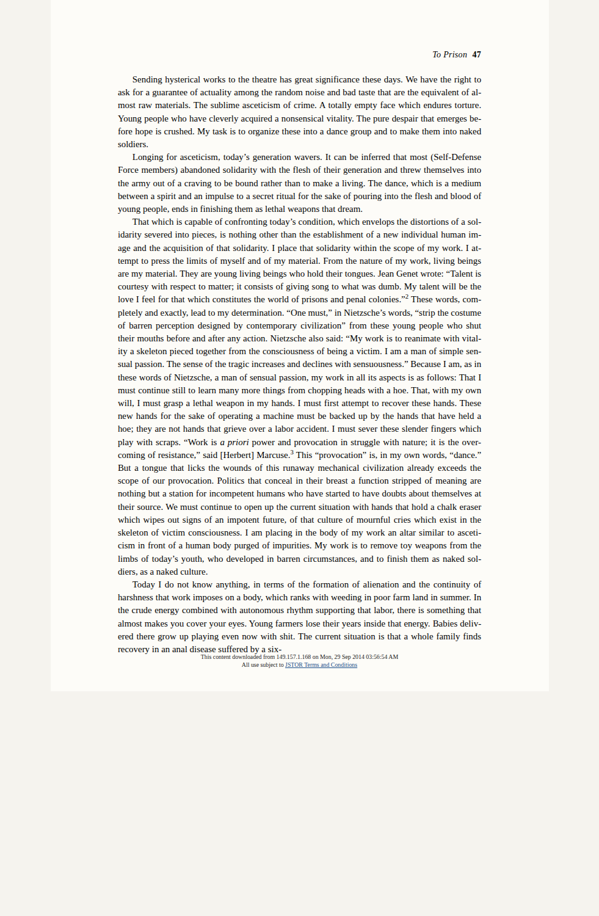To Prison 47
Sending hysterical works to the theatre has great significance these days. We have the right to ask for a guarantee of actuality among the random noise and bad taste that are the equivalent of almost raw materials. The sublime asceticism of crime. A totally empty face which endures torture. Young people who have cleverly acquired a nonsensical vitality. The pure despair that emerges before hope is crushed. My task is to organize these into a dance group and to make them into naked soldiers.
Longing for asceticism, today’s generation wavers. It can be inferred that most (Self-Defense Force members) abandoned solidarity with the flesh of their generation and threw themselves into the army out of a craving to be bound rather than to make a living. The dance, which is a medium between a spirit and an impulse to a secret ritual for the sake of pouring into the flesh and blood of young people, ends in finishing them as lethal weapons that dream.
That which is capable of confronting today’s condition, which envelops the distortions of a solidarity severed into pieces, is nothing other than the establishment of a new individual human image and the acquisition of that solidarity. I place that solidarity within the scope of my work. I attempt to press the limits of myself and of my material. From the nature of my work, living beings are my material. They are young living beings who hold their tongues. Jean Genet wrote: “Talent is courtesy with respect to matter; it consists of giving song to what was dumb. My talent will be the love I feel for that which constitutes the world of prisons and penal colonies.”2 These words, completely and exactly, lead to my determination. “One must,” in Nietzsche’s words, “strip the costume of barren perception designed by contemporary civilization” from these young people who shut their mouths before and after any action. Nietzsche also said: “My work is to reanimate with vitality a skeleton pieced together from the consciousness of being a victim. I am a man of simple sensual passion. The sense of the tragic increases and declines with sensuousness.” Because I am, as in these words of Nietzsche, a man of sensual passion, my work in all its aspects is as follows: That I must continue still to learn many more things from chopping heads with a hoe. That, with my own will, I must grasp a lethal weapon in my hands. I must first attempt to recover these hands. These new hands for the sake of operating a machine must be backed up by the hands that have held a hoe; they are not hands that grieve over a labor accident. I must sever these slender fingers which play with scraps. “Work is a priori power and provocation in struggle with nature; it is the overcoming of resistance,” said [Herbert] Marcuse.3 This “provocation” is, in my own words, “dance.” But a tongue that licks the wounds of this runaway mechanical civilization already exceeds the scope of our provocation. Politics that conceal in their breast a function stripped of meaning are nothing but a station for incompetent humans who have started to have doubts about themselves at their source. We must continue to open up the current situation with hands that hold a chalk eraser which wipes out signs of an impotent future, of that culture of mournful cries which exist in the skeleton of victim consciousness. I am placing in the body of my work an altar similar to asceticism in front of a human body purged of impurities. My work is to remove toy weapons from the limbs of today’s youth, who developed in barren circumstances, and to finish them as naked soldiers, as a naked culture.
Today I do not know anything, in terms of the formation of alienation and the continuity of harshness that work imposes on a body, which ranks with weeding in poor farm land in summer. In the crude energy combined with autonomous rhythm supporting that labor, there is something that almost makes you cover your eyes. Young farmers lose their years inside that energy. Babies delivered there grow up playing even now with shit. The current situation is that a whole family finds recovery in an anal disease suffered by a six-
This content downloaded from 149.157.1.168 on Mon, 29 Sep 2014 03:56:54 AM
All use subject to JSTOR Terms and Conditions